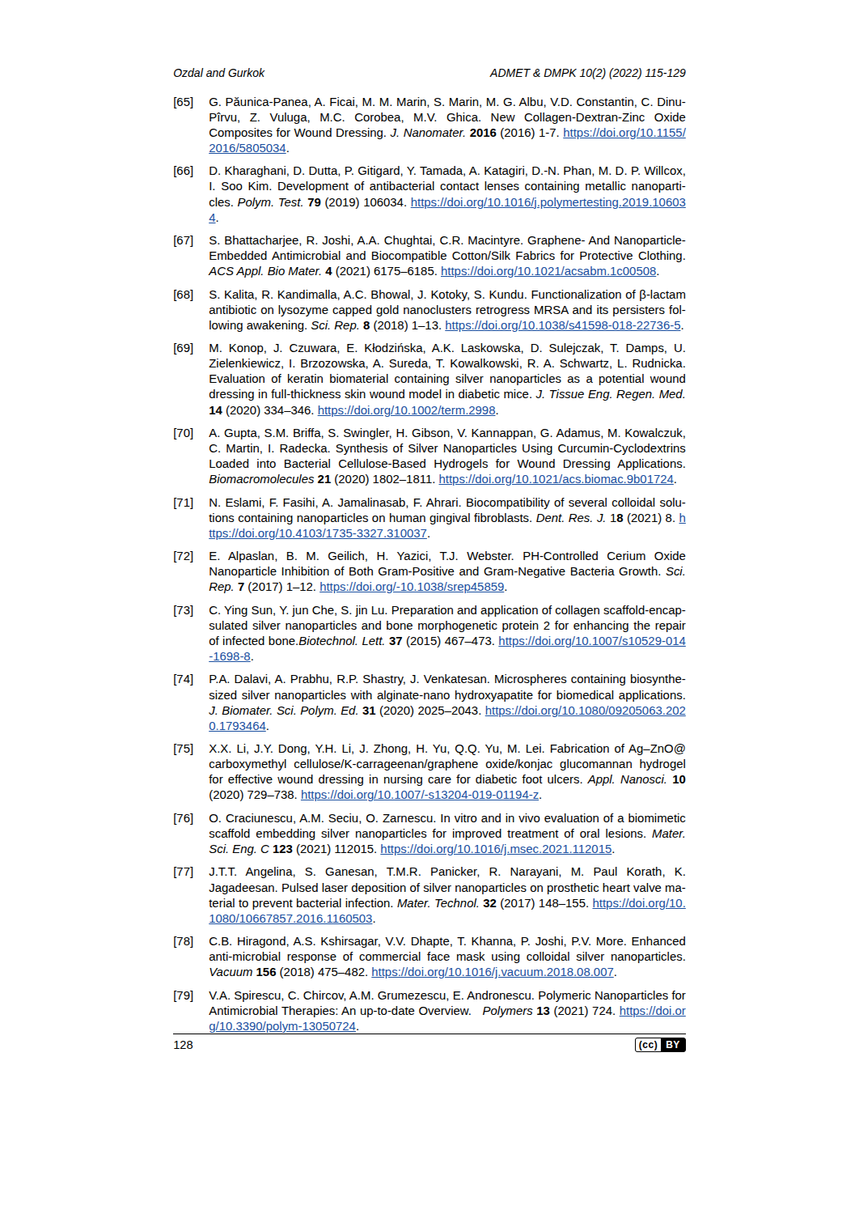Ozdal and Gurkok
ADMET & DMPK 10(2) (2022) 115-129
[65] G. Păunica-Panea, A. Ficai, M. M. Marin, S. Marin, M. G. Albu, V.D. Constantin, C. Dinu-Pîrvu, Z. Vuluga, M.C. Corobea, M.V. Ghica. New Collagen-Dextran-Zinc Oxide Composites for Wound Dressing. J. Nanomater. 2016 (2016) 1-7. https://doi.org/10.1155/2016/5805034.
[66] D. Kharaghani, D. Dutta, P. Gitigard, Y. Tamada, A. Katagiri, D.-N. Phan, M. D. P. Willcox, I. Soo Kim. Development of antibacterial contact lenses containing metallic nanoparticles. Polym. Test. 79 (2019) 106034. https://doi.org/10.1016/j.polymertesting.2019.106034.
[67] S. Bhattacharjee, R. Joshi, A.A. Chughtai, C.R. Macintyre. Graphene- And Nanoparticle-Embedded Antimicrobial and Biocompatible Cotton/Silk Fabrics for Protective Clothing. ACS Appl. Bio Mater. 4 (2021) 6175–6185. https://doi.org/10.1021/acsabm.1c00508.
[68] S. Kalita, R. Kandimalla, A.C. Bhowal, J. Kotoky, S. Kundu. Functionalization of β-lactam antibiotic on lysozyme capped gold nanoclusters retrogress MRSA and its persisters following awakening. Sci. Rep. 8 (2018) 1–13. https://doi.org/10.1038/s41598-018-22736-5.
[69] M. Konop, J. Czuwara, E. Kłodzińska, A.K. Laskowska, D. Sulejczak, T. Damps, U. Zielenkiewicz, I. Brzozowska, A. Sureda, T. Kowalkowski, R. A. Schwartz, L. Rudnicka. Evaluation of keratin biomaterial containing silver nanoparticles as a potential wound dressing in full-thickness skin wound model in diabetic mice. J. Tissue Eng. Regen. Med. 14 (2020) 334–346. https://doi.org/10.1002/term.2998.
[70] A. Gupta, S.M. Briffa, S. Swingler, H. Gibson, V. Kannappan, G. Adamus, M. Kowalczuk, C. Martin, I. Radecka. Synthesis of Silver Nanoparticles Using Curcumin-Cyclodextrins Loaded into Bacterial Cellulose-Based Hydrogels for Wound Dressing Applications. Biomacromolecules 21 (2020) 1802–1811. https://doi.org/10.1021/acs.biomac.9b01724.
[71] N. Eslami, F. Fasihi, A. Jamalinasab, F. Ahrari. Biocompatibility of several colloidal solutions containing nanoparticles on human gingival fibroblasts. Dent. Res. J. 18 (2021) 8. https://doi.org/10.4103/1735-3327.310037.
[72] E. Alpaslan, B. M. Geilich, H. Yazici, T.J. Webster. PH-Controlled Cerium Oxide Nanoparticle Inhibition of Both Gram-Positive and Gram-Negative Bacteria Growth. Sci. Rep. 7 (2017) 1–12. https://doi.org/-10.1038/srep45859.
[73] C. Ying Sun, Y. jun Che, S. jin Lu. Preparation and application of collagen scaffold-encapsulated silver nanoparticles and bone morphogenetic protein 2 for enhancing the repair of infected bone.Biotechnol. Lett. 37 (2015) 467–473. https://doi.org/10.1007/s10529-014-1698-8.
[74] P.A. Dalavi, A. Prabhu, R.P. Shastry, J. Venkatesan. Microspheres containing biosynthesized silver nanoparticles with alginate-nano hydroxyapatite for biomedical applications. J. Biomater. Sci. Polym. Ed. 31 (2020) 2025–2043. https://doi.org/10.1080/09205063.2020.1793464.
[75] X.X. Li, J.Y. Dong, Y.H. Li, J. Zhong, H. Yu, Q.Q. Yu, M. Lei. Fabrication of Ag–ZnO@ carboxymethyl cellulose/K-carrageenan/graphene oxide/konjac glucomannan hydrogel for effective wound dressing in nursing care for diabetic foot ulcers. Appl. Nanosci. 10 (2020) 729–738. https://doi.org/10.1007/-s13204-019-01194-z.
[76] O. Craciunescu, A.M. Seciu, O. Zarnescu. In vitro and in vivo evaluation of a biomimetic scaffold embedding silver nanoparticles for improved treatment of oral lesions. Mater. Sci. Eng. C 123 (2021) 112015. https://doi.org/10.1016/j.msec.2021.112015.
[77] J.T.T. Angelina, S. Ganesan, T.M.R. Panicker, R. Narayani, M. Paul Korath, K. Jagadeesan. Pulsed laser deposition of silver nanoparticles on prosthetic heart valve material to prevent bacterial infection. Mater. Technol. 32 (2017) 148–155. https://doi.org/10.1080/10667857.2016.1160503.
[78] C.B. Hiragond, A.S. Kshirsagar, V.V. Dhapte, T. Khanna, P. Joshi, P.V. More. Enhanced anti-microbial response of commercial face mask using colloidal silver nanoparticles. Vacuum 156 (2018) 475–482. https://doi.org/10.1016/j.vacuum.2018.08.007.
[79] V.A. Spirescu, C. Chircov, A.M. Grumezescu, E. Andronescu. Polymeric Nanoparticles for Antimicrobial Therapies: An up-to-date Overview. Polymers 13 (2021) 724. https://doi.org/10.3390/polym-13050724.
128
(cc) BY